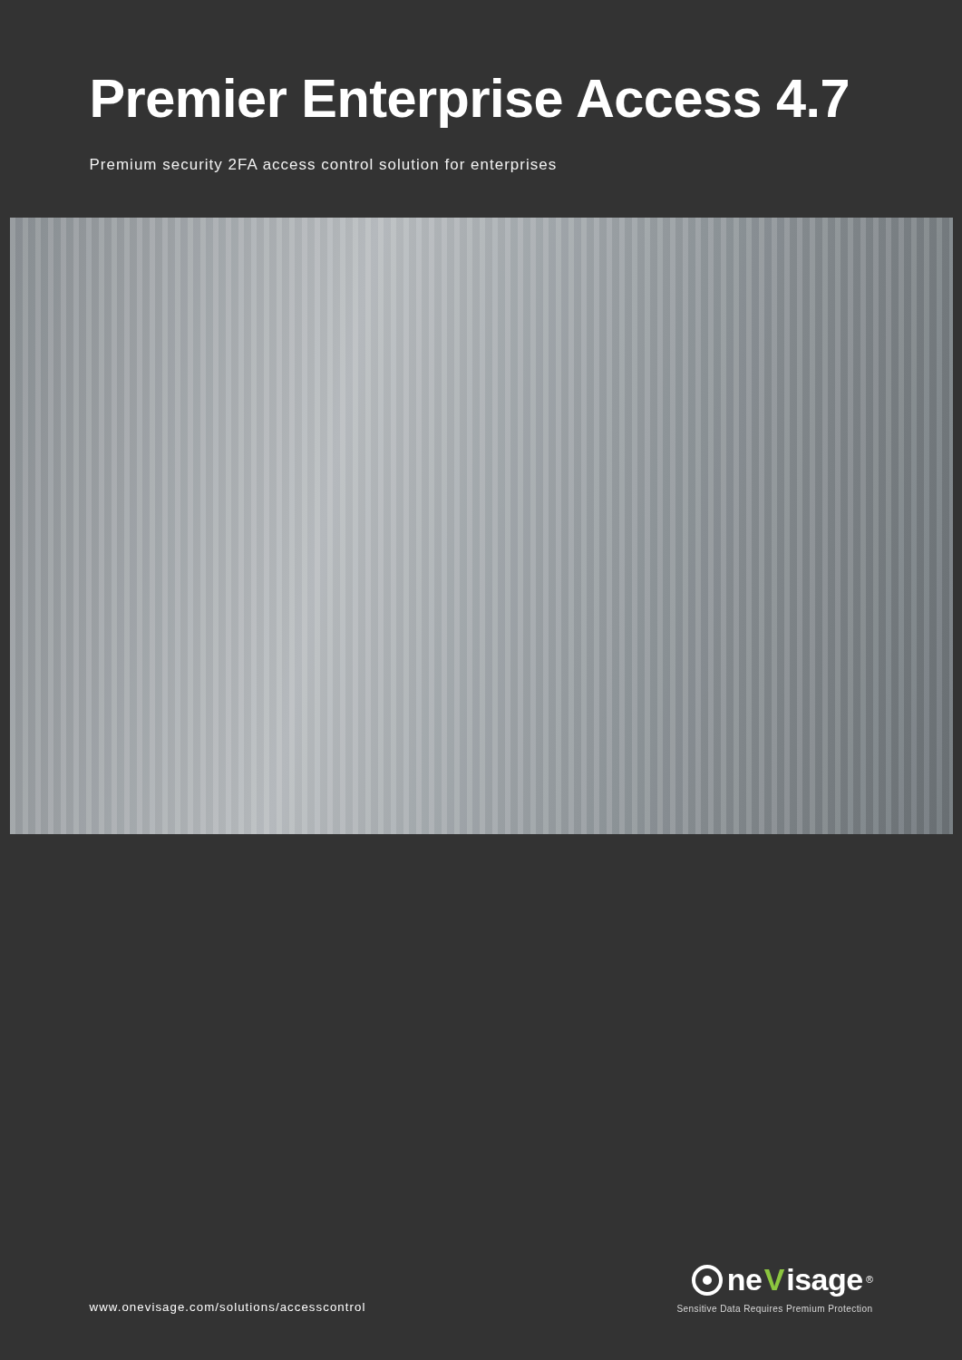Premier Enterprise Access 4.7
Premium security 2FA access control solution for enterprises
www.onevisage.com/solutions/accesscontrol
ne Visage®
Sensitive Data Requires Premium Protection